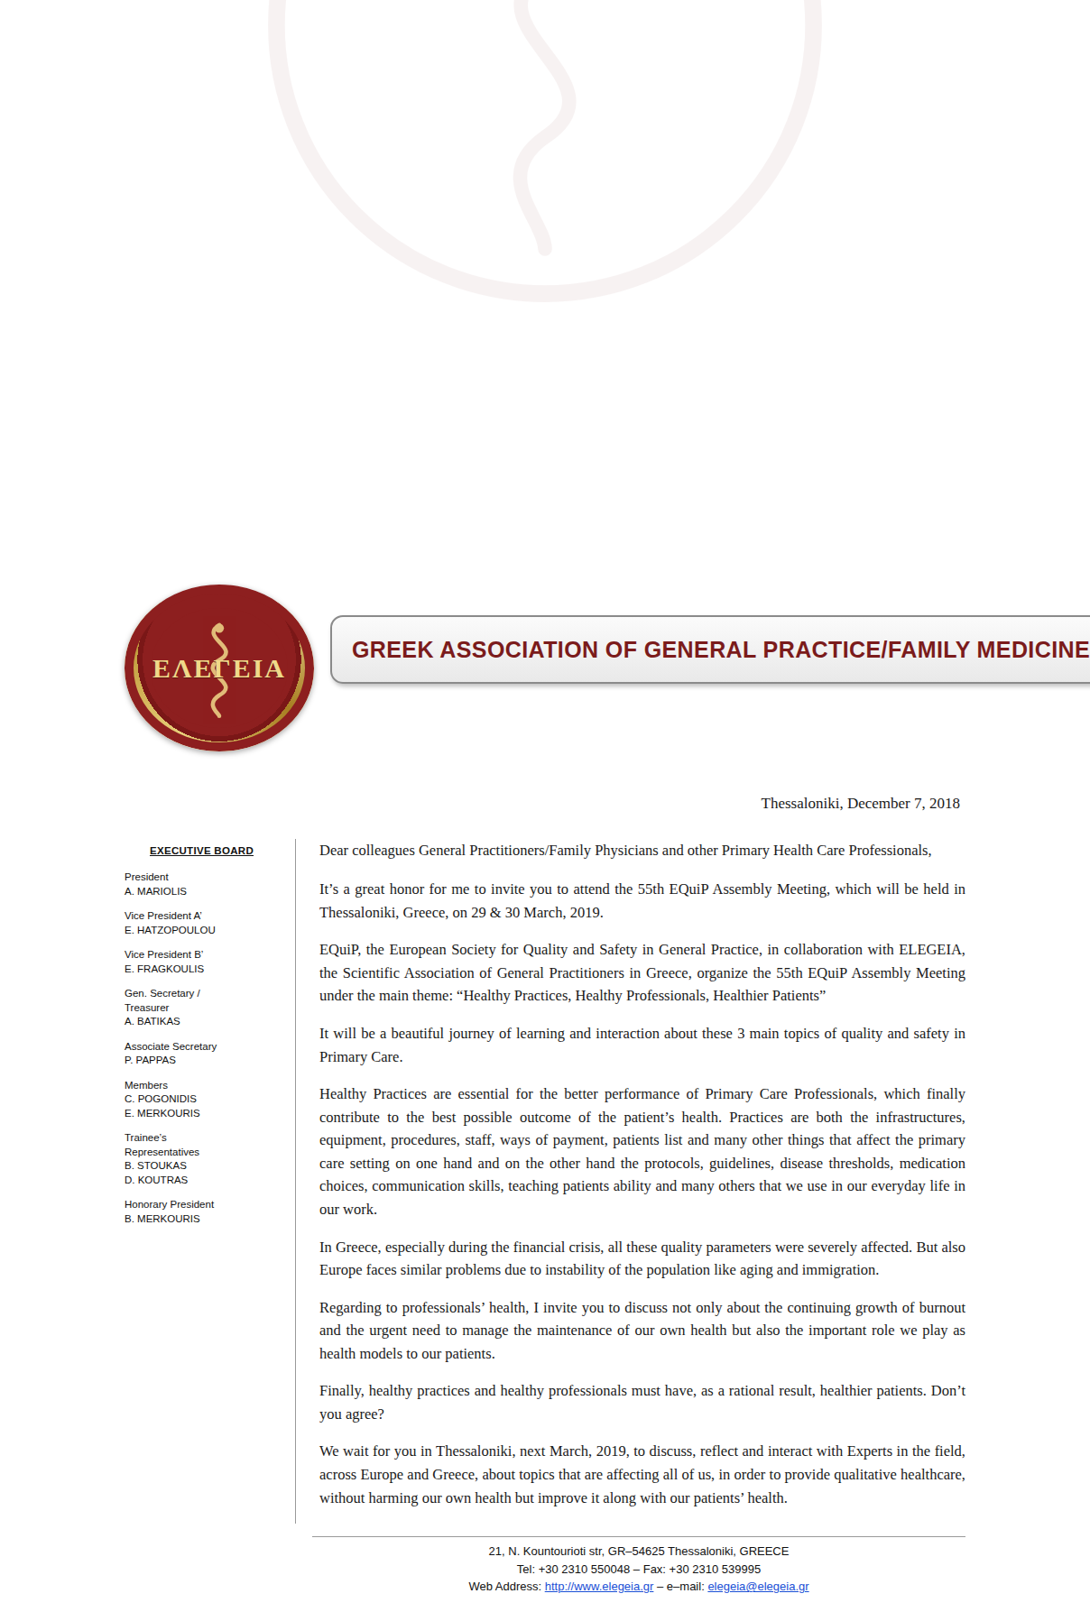ΕΛΕΓΕΙΑ
GREEK ASSOCIATION OF GENERAL PRACTICE/FAMILY MEDICINE
Thessaloniki, December 7, 2018
EXECUTIVE BOARD
President A. MARIOLIS
Vice President A’ E. HATZOPOULOU
Vice President B’ E. FRAGKOULIS
Gen. Secretary / Treasurer A. BATIKAS
Associate Secretary P. PAPPAS
Members C. POGONIDIS E. MERKOURIS
Trainee’s Representatives B. STOUKAS D. KOUTRAS
Honorary President B. MERKOURIS
Dear colleagues General Practitioners/Family Physicians and other Primary Health Care Professionals,
It’s a great honor for me to invite you to attend the 55th EQuiP Assembly Meeting, which will be held in Thessaloniki, Greece, on 29 & 30 March, 2019.
EQuiP, the European Society for Quality and Safety in General Practice, in collaboration with ELEGEIA, the Scientific Association of General Practitioners in Greece, organize the 55th EQuiP Assembly Meeting under the main theme: “Healthy Practices, Healthy Professionals, Healthier Patients”
It will be a beautiful journey of learning and interaction about these 3 main topics of quality and safety in Primary Care.
Healthy Practices are essential for the better performance of Primary Care Professionals, which finally contribute to the best possible outcome of the patient’s health. Practices are both the infrastructures, equipment, procedures, staff, ways of payment, patients list and many other things that affect the primary care setting on one hand and on the other hand the protocols, guidelines, disease thresholds, medication choices, communication skills, teaching patients ability and many others that we use in our everyday life in our work.
In Greece, especially during the financial crisis, all these quality parameters were severely affected. But also Europe faces similar problems due to instability of the population like aging and immigration.
Regarding to professionals’ health, I invite you to discuss not only about the continuing growth of burnout and the urgent need to manage the maintenance of our own health but also the important role we play as health models to our patients.
Finally, healthy practices and healthy professionals must have, as a rational result, healthier patients. Don’t you agree?
We wait for you in Thessaloniki, next March, 2019, to discuss, reflect and interact with Experts in the field, across Europe and Greece, about topics that are affecting all of us, in order to provide qualitative healthcare, without harming our own health but improve it along with our patients’ health.
21, N. Kountourioti str, GR–54625 Thessaloniki, GREECE
Tel: +30 2310 550048 – Fax: +30 2310 539995
Web Address: http://www.elegeia.gr – e–mail: elegeia@elegeia.gr